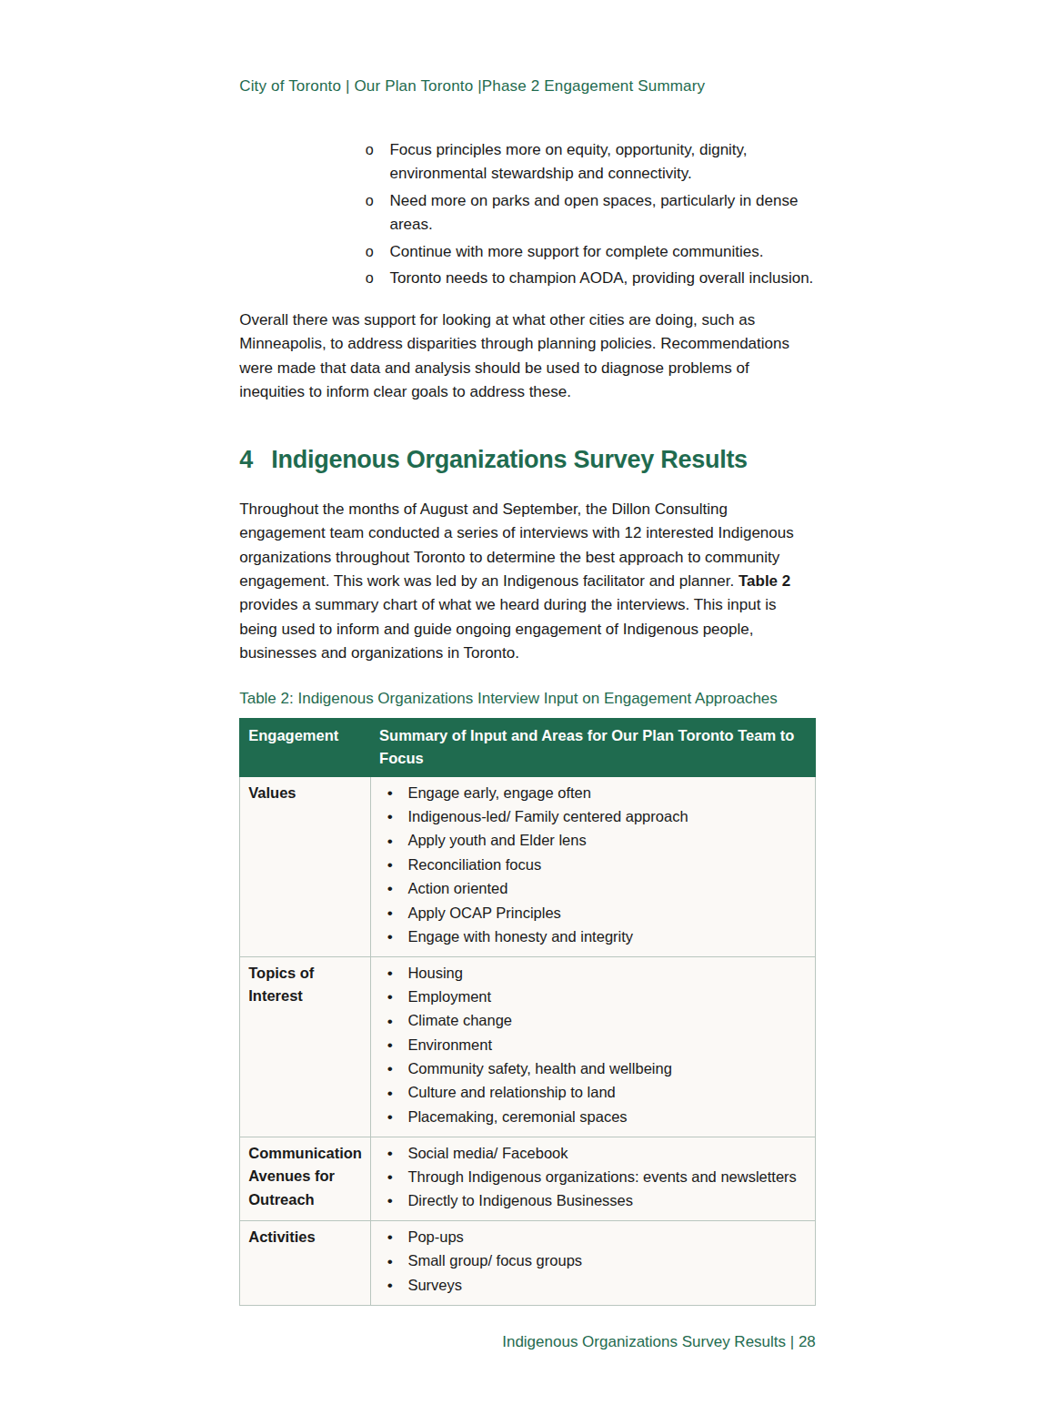City of Toronto | Our Plan Toronto |Phase 2 Engagement Summary
Focus principles more on equity, opportunity, dignity, environmental stewardship and connectivity.
Need more on parks and open spaces, particularly in dense areas.
Continue with more support for complete communities.
Toronto needs to champion AODA, providing overall inclusion.
Overall there was support for looking at what other cities are doing, such as Minneapolis, to address disparities through planning policies. Recommendations were made that data and analysis should be used to diagnose problems of inequities to inform clear goals to address these.
4 Indigenous Organizations Survey Results
Throughout the months of August and September, the Dillon Consulting engagement team conducted a series of interviews with 12 interested Indigenous organizations throughout Toronto to determine the best approach to community engagement. This work was led by an Indigenous facilitator and planner. Table 2 provides a summary chart of what we heard during the interviews. This input is being used to inform and guide ongoing engagement of Indigenous people, businesses and organizations in Toronto.
Table 2: Indigenous Organizations Interview Input on Engagement Approaches
| Engagement | Summary of Input and Areas for Our Plan Toronto Team to Focus |
| --- | --- |
| Values | Engage early, engage often Indigenous-led/ Family centered approach Apply youth and Elder lens Reconciliation focus Action oriented Apply OCAP Principles Engage with honesty and integrity |
| Topics of Interest | Housing Employment Climate change Environment Community safety, health and wellbeing Culture and relationship to land Placemaking, ceremonial spaces |
| Communication Avenues for Outreach | Social media/ Facebook Through Indigenous organizations: events and newsletters Directly to Indigenous Businesses |
| Activities | Pop-ups Small group/ focus groups Surveys |
Indigenous Organizations Survey Results | 28